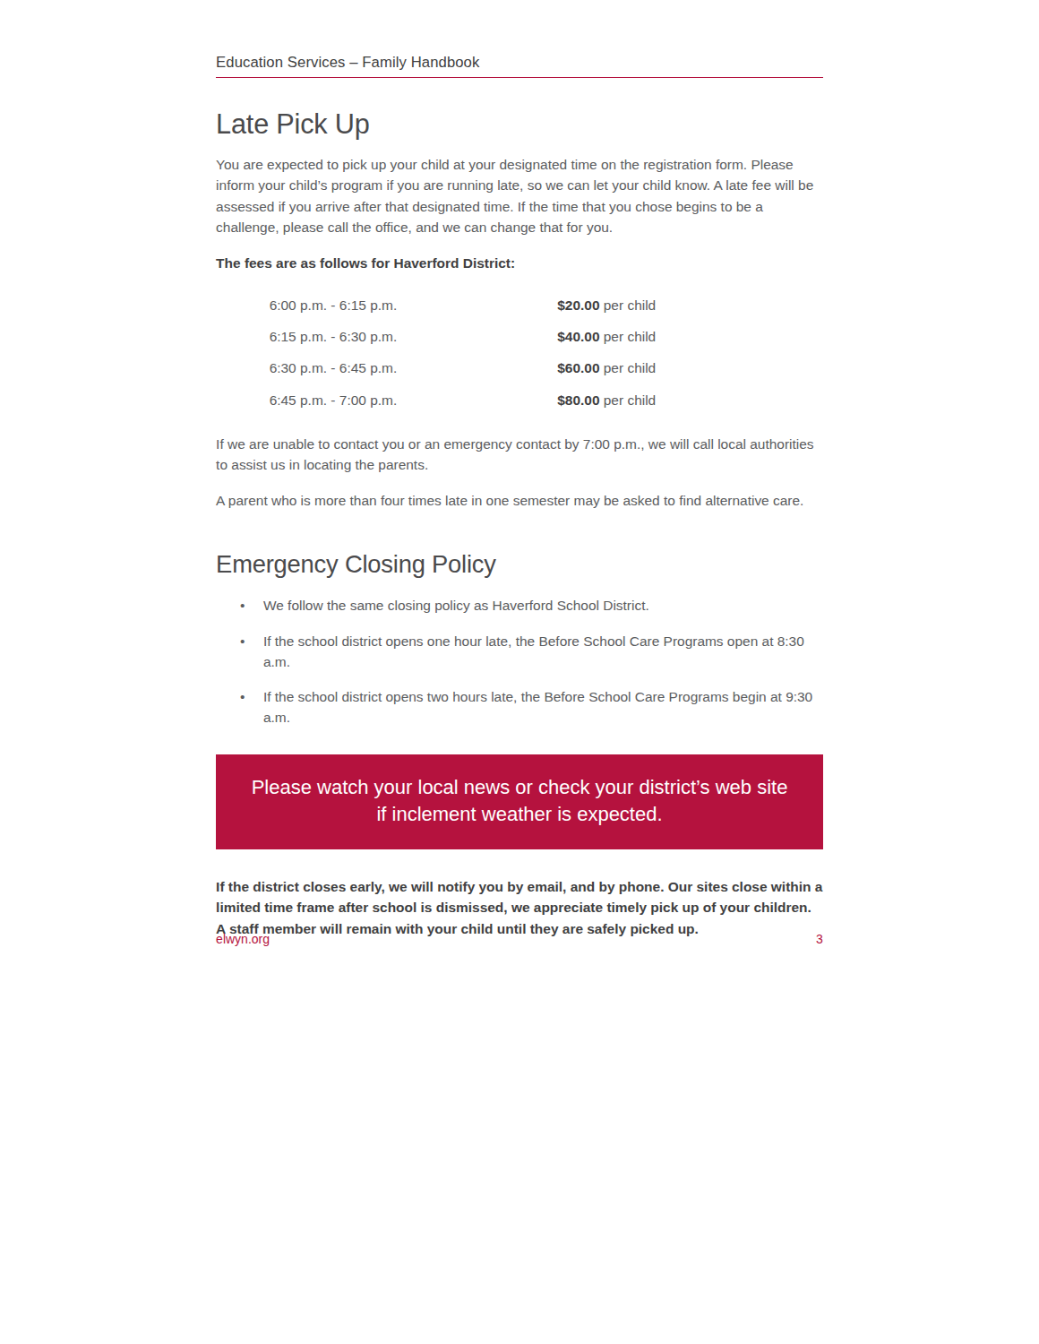Education Services – Family Handbook
Late Pick Up
You are expected to pick up your child at your designated time on the registration form. Please inform your child’s program if you are running late, so we can let your child know. A late fee will be assessed if you arrive after that designated time. If the time that you chose begins to be a challenge, please call the office, and we can change that for you.
The fees are as follows for Haverford District:
| 6:00 p.m. - 6:15 p.m. | $20.00 per child |
| 6:15 p.m. - 6:30 p.m. | $40.00 per child |
| 6:30 p.m. - 6:45 p.m. | $60.00 per child |
| 6:45 p.m. - 7:00 p.m. | $80.00 per child |
If we are unable to contact you or an emergency contact by 7:00 p.m., we will call local authorities to assist us in locating the parents.
A parent who is more than four times late in one semester may be asked to find alternative care.
Emergency Closing Policy
We follow the same closing policy as Haverford School District.
If the school district opens one hour late, the Before School Care Programs open at 8:30 a.m.
If the school district opens two hours late, the Before School Care Programs begin at 9:30 a.m.
Please watch your local news or check your district’s web site
if inclement weather is expected.
If the district closes early, we will notify you by email, and by phone. Our sites close within a limited time frame after school is dismissed, we appreciate timely pick up of your children. A staff member will remain with your child until they are safely picked up.
elwyn.org 3